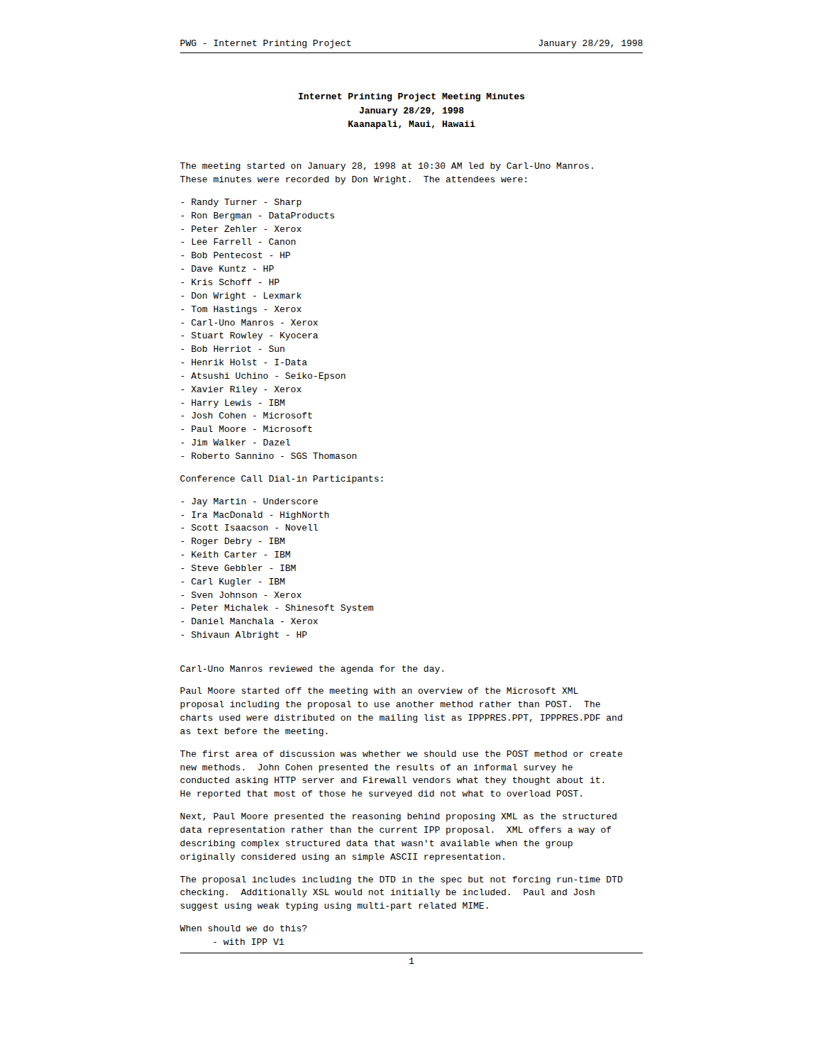PWG - Internet Printing Project January 28/29, 1998
Internet Printing Project Meeting Minutes
January 28/29, 1998
Kaanapali, Maui, Hawaii
The meeting started on January 28, 1998 at 10:30 AM led by Carl-Uno Manros. These minutes were recorded by Don Wright. The attendees were:
- Randy Turner - Sharp - Ron Bergman - DataProducts - Peter Zehler - Xerox - Lee Farrell - Canon - Bob Pentecost - HP - Dave Kuntz - HP - Kris Schoff - HP - Don Wright - Lexmark - Tom Hastings - Xerox - Carl-Uno Manros - Xerox - Stuart Rowley - Kyocera - Bob Herriot - Sun - Henrik Holst - I-Data - Atsushi Uchino - Seiko-Epson - Xavier Riley - Xerox - Harry Lewis - IBM - Josh Cohen - Microsoft - Paul Moore - Microsoft - Jim Walker - Dazel - Roberto Sannino - SGS Thomason
Conference Call Dial-in Participants:
- Jay Martin - Underscore - Ira MacDonald - HighNorth - Scott Isaacson - Novell - Roger Debry - IBM - Keith Carter - IBM - Steve Gebbler - IBM - Carl Kugler - IBM - Sven Johnson - Xerox - Peter Michalek - Shinesoft System - Daniel Manchala - Xerox - Shivaun Albright - HP
Carl-Uno Manros reviewed the agenda for the day.
Paul Moore started off the meeting with an overview of the Microsoft XML proposal including the proposal to use another method rather than POST. The charts used were distributed on the mailing list as IPPPRES.PPT, IPPPRES.PDF and as text before the meeting.
The first area of discussion was whether we should use the POST method or create new methods. John Cohen presented the results of an informal survey he conducted asking HTTP server and Firewall vendors what they thought about it. He reported that most of those he surveyed did not what to overload POST.
Next, Paul Moore presented the reasoning behind proposing XML as the structured data representation rather than the current IPP proposal. XML offers a way of describing complex structured data that wasn't available when the group originally considered using an simple ASCII representation.
The proposal includes including the DTD in the spec but not forcing run-time DTD checking. Additionally XSL would not initially be included. Paul and Josh suggest using weak typing using multi-part related MIME.
When should we do this? - with IPP V1
1